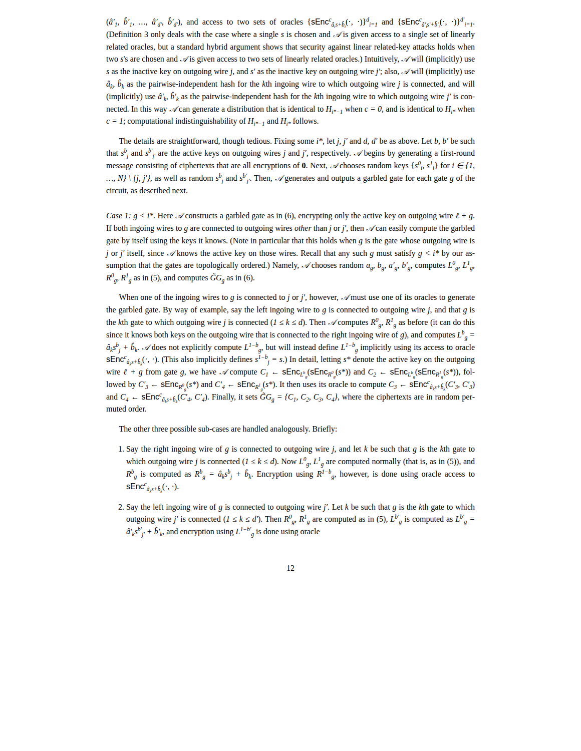(â′1, b̂′1, …, â′d′, b̂′d′), and access to two sets of oracles {sEnccâis+b̂i(·, ·)}di=1 and {sEnccâ′is′+b̂′i(·, ·)}d′i=1. (Definition 3 only deals with the case where a single s is chosen and 𝒜 is given access to a single set of linearly related oracles, but a standard hybrid argument shows that security against linear related-key attacks holds when two s's are chosen and 𝒜 is given access to two sets of linearly related oracles.) Intuitively, 𝒜 will (implicitly) use s as the inactive key on outgoing wire j, and s′ as the inactive key on outgoing wire j′; also, 𝒜 will (implicitly) use âk, b̂k as the pairwise-independent hash for the kth ingoing wire to which outgoing wire j is connected, and will (implicitly) use â′k, b̂′k as the pairwise-independent hash for the kth ingoing wire to which outgoing wire j′ is connected. In this way 𝒜 can generate a distribution that is identical to Hi*−1 when c = 0, and is identical to Hi* when c = 1; computational indistinguishability of Hi*−1 and Hi* follows.
The details are straightforward, though tedious. Fixing some i*, let j, j′ and d, d′ be as above. Let b, b′ be such that sbj and sb′j′ are the active keys on outgoing wires j and j′, respectively. 𝒜 begins by generating a first-round message consisting of ciphertexts that are all encryptions of 0. Next, 𝒜 chooses random keys {s0i, s1i} for i ∈ {1, …, N} \ {j, j′}, as well as random sbj and sb′j′. Then, 𝒜 generates and outputs a garbled gate for each gate g of the circuit, as described next.
Case 1: g < i*. Here 𝒜 constructs a garbled gate as in (6), encrypting only the active key on outgoing wire ℓ + g. If both ingoing wires to g are connected to outgoing wires other than j or j′, then 𝒜 can easily compute the garbled gate by itself using the keys it knows. (Note in particular that this holds when g is the gate whose outgoing wire is j or j′ itself, since 𝒜 knows the active key on those wires. Recall that any such g must satisfy g < i* by our assumption that the gates are topologically ordered.) Namely, 𝒜 chooses random ag, bg, a′g, b′g, computes L0g, L1g, R0g, R1g as in (5), and computes G̃Gg as in (6).
When one of the ingoing wires to g is connected to j or j′, however, 𝒜 must use one of its oracles to generate the garbled gate. By way of example, say the left ingoing wire to g is connected to outgoing wire j, and that g is the kth gate to which outgoing wire j is connected (1 ≤ k ≤ d). Then 𝒜 computes R0g, R1g as before (it can do this since it knows both keys on the outgoing wire that is connected to the right ingoing wire of g), and computes Lbg = âksbj + b̂k. 𝒜 does not explicitly compute L1−bg, but will instead define L1−bg implicitly using its access to oracle sEnccâks+b̂k(·, ·). (This also implicitly defines s1−bj = s.) In detail, letting s* denote the active key on the outgoing wire ℓ + g from gate g, we have 𝒜 compute C1 ← sEncLbg(sEncR0g(s*)) and C2 ← sEncLbg(sEncR1g(s*)), followed by C′3 ← sEncR0g(s*) and C′4 ← sEncR1g(s*). It then uses its oracle to compute C3 ← sEnccâks+b̂k(C′3, C′3) and C4 ← sEnccâks+b̂k(C′4, C′4). Finally, it sets G̃Gg = {C1, C2, C3, C4}, where the ciphertexts are in random permuted order.
The other three possible sub-cases are handled analogously. Briefly:
Say the right ingoing wire of g is connected to outgoing wire j, and let k be such that g is the kth gate to which outgoing wire j is connected (1 ≤ k ≤ d). Now L0g, L1g are computed normally (that is, as in (5)), and Rbg is computed as Rbg = âksbj + b̂k. Encryption using R1−bg, however, is done using oracle access to sEnccâks+b̂k(·, ·).
Say the left ingoing wire of g is connected to outgoing wire j′. Let k be such that g is the kth gate to which outgoing wire j′ is connected (1 ≤ k ≤ d′). Then R0g, R1g are computed as in (5), Lb′g is computed as Lb′g = â′ksb′j′ + b̂′k, and encryption using L1−b′g is done using oracle
12